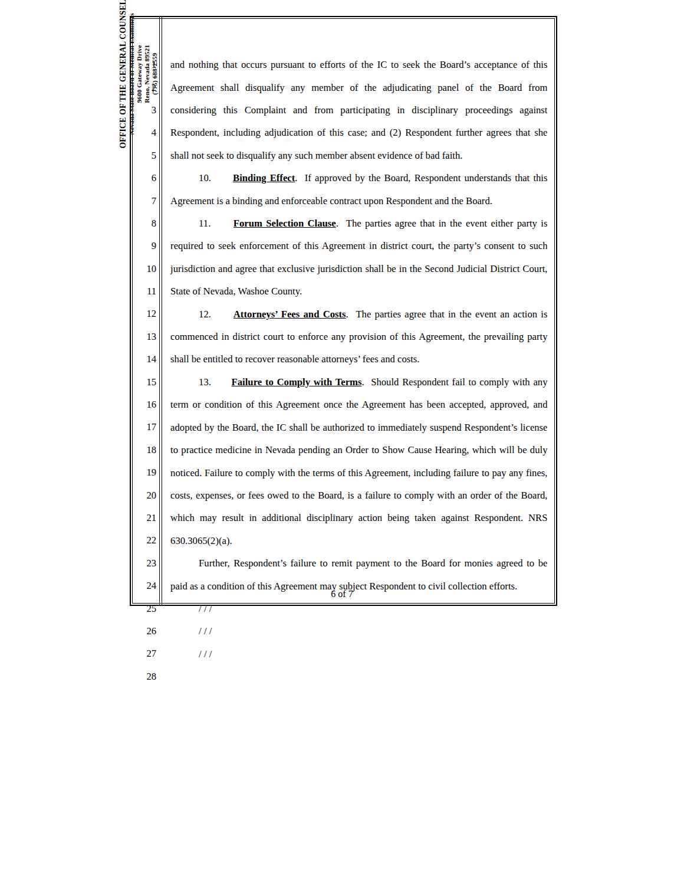1
2
3
4
5
6
7
8
9
10
11
12
13
14
15
16
17
18
19
20
21
22
23
24
25
26
27
28
OFFICE OF THE GENERAL COUNSEL
Nevada State Board of Medical Examiners
9600 Gateway Drive
Reno, Nevada 89521
(775) 688-2559
and nothing that occurs pursuant to efforts of the IC to seek the Board’s acceptance of this Agreement shall disqualify any member of the adjudicating panel of the Board from considering this Complaint and from participating in disciplinary proceedings against Respondent, including adjudication of this case; and (2) Respondent further agrees that she shall not seek to disqualify any such member absent evidence of bad faith.
10. Binding Effect. If approved by the Board, Respondent understands that this Agreement is a binding and enforceable contract upon Respondent and the Board.
11. Forum Selection Clause. The parties agree that in the event either party is required to seek enforcement of this Agreement in district court, the party’s consent to such jurisdiction and agree that exclusive jurisdiction shall be in the Second Judicial District Court, State of Nevada, Washoe County.
12. Attorneys’ Fees and Costs. The parties agree that in the event an action is commenced in district court to enforce any provision of this Agreement, the prevailing party shall be entitled to recover reasonable attorneys’ fees and costs.
13. Failure to Comply with Terms. Should Respondent fail to comply with any term or condition of this Agreement once the Agreement has been accepted, approved, and adopted by the Board, the IC shall be authorized to immediately suspend Respondent’s license to practice medicine in Nevada pending an Order to Show Cause Hearing, which will be duly noticed. Failure to comply with the terms of this Agreement, including failure to pay any fines, costs, expenses, or fees owed to the Board, is a failure to comply with an order of the Board, which may result in additional disciplinary action being taken against Respondent. NRS 630.3065(2)(a).
Further, Respondent’s failure to remit payment to the Board for monies agreed to be paid as a condition of this Agreement may subject Respondent to civil collection efforts.
/ / /
/ / /
/ / /
6 of 7